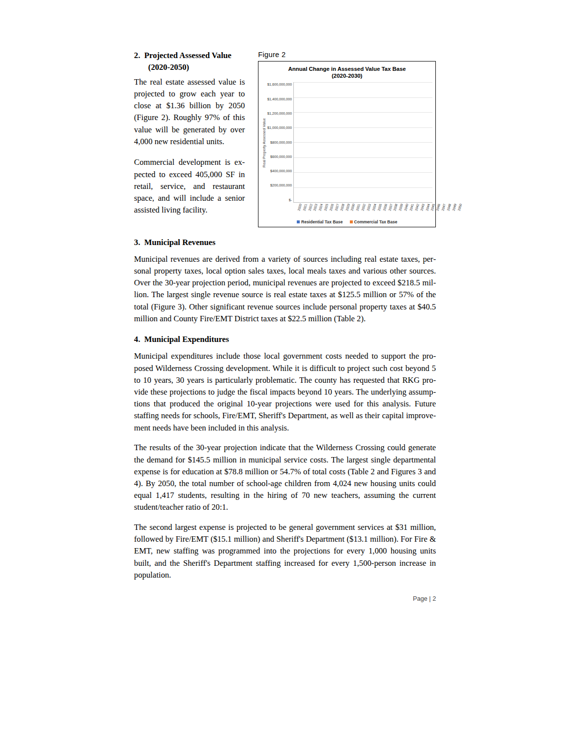2. Projected Assessed Value (2020-2050)
The real estate assessed value is projected to grow each year to close at $1.36 billion by 2050 (Figure 2). Roughly 97% of this value will be generated by over 4,000 new residential units.
Commercial development is expected to exceed 405,000 SF in retail, service, and restaurant space, and will include a senior assisted living facility.
Figure 2
Annual Change in Assessed Value Tax Base
(2020-2030)
Real Property Assessed Value
$1,600,000,000
$1,400,000,000
$1,200,000,000
$1,000,000,000
$800,000,000
$600,000,000
$400,000,000
$200,000,000
$-
20202021202220232024 20252026202720282029 20302031203220332034 20352036203720382039 20402041204220432044 20452046204720482049 2050
Residential Tax Base Commercial Tax Base
3. Municipal Revenues
Municipal revenues are derived from a variety of sources including real estate taxes, personal property taxes, local option sales taxes, local meals taxes and various other sources. Over the 30-year projection period, municipal revenues are projected to exceed $218.5 million. The largest single revenue source is real estate taxes at $125.5 million or 57% of the total (Figure 3). Other significant revenue sources include personal property taxes at $40.5 million and County Fire/EMT District taxes at $22.5 million (Table 2).
4. Municipal Expenditures
Municipal expenditures include those local government costs needed to support the proposed Wilderness Crossing development. While it is difficult to project such cost beyond 5 to 10 years, 30 years is particularly problematic. The county has requested that RKG provide these projections to judge the fiscal impacts beyond 10 years. The underlying assumptions that produced the original 10-year projections were used for this analysis. Future staffing needs for schools, Fire/EMT, Sheriff's Department, as well as their capital improvement needs have been included in this analysis.
The results of the 30-year projection indicate that the Wilderness Crossing could generate the demand for $145.5 million in municipal service costs. The largest single departmental expense is for education at $78.8 million or 54.7% of total costs (Table 2 and Figures 3 and 4). By 2050, the total number of school-age children from 4,024 new housing units could equal 1,417 students, resulting in the hiring of 70 new teachers, assuming the current student/teacher ratio of 20:1.
The second largest expense is projected to be general government services at $31 million, followed by Fire/EMT ($15.1 million) and Sheriff's Department ($13.1 million). For Fire & EMT, new staffing was programmed into the projections for every 1,000 housing units built, and the Sheriff's Department staffing increased for every 1,500-person increase in population.
Page | 2